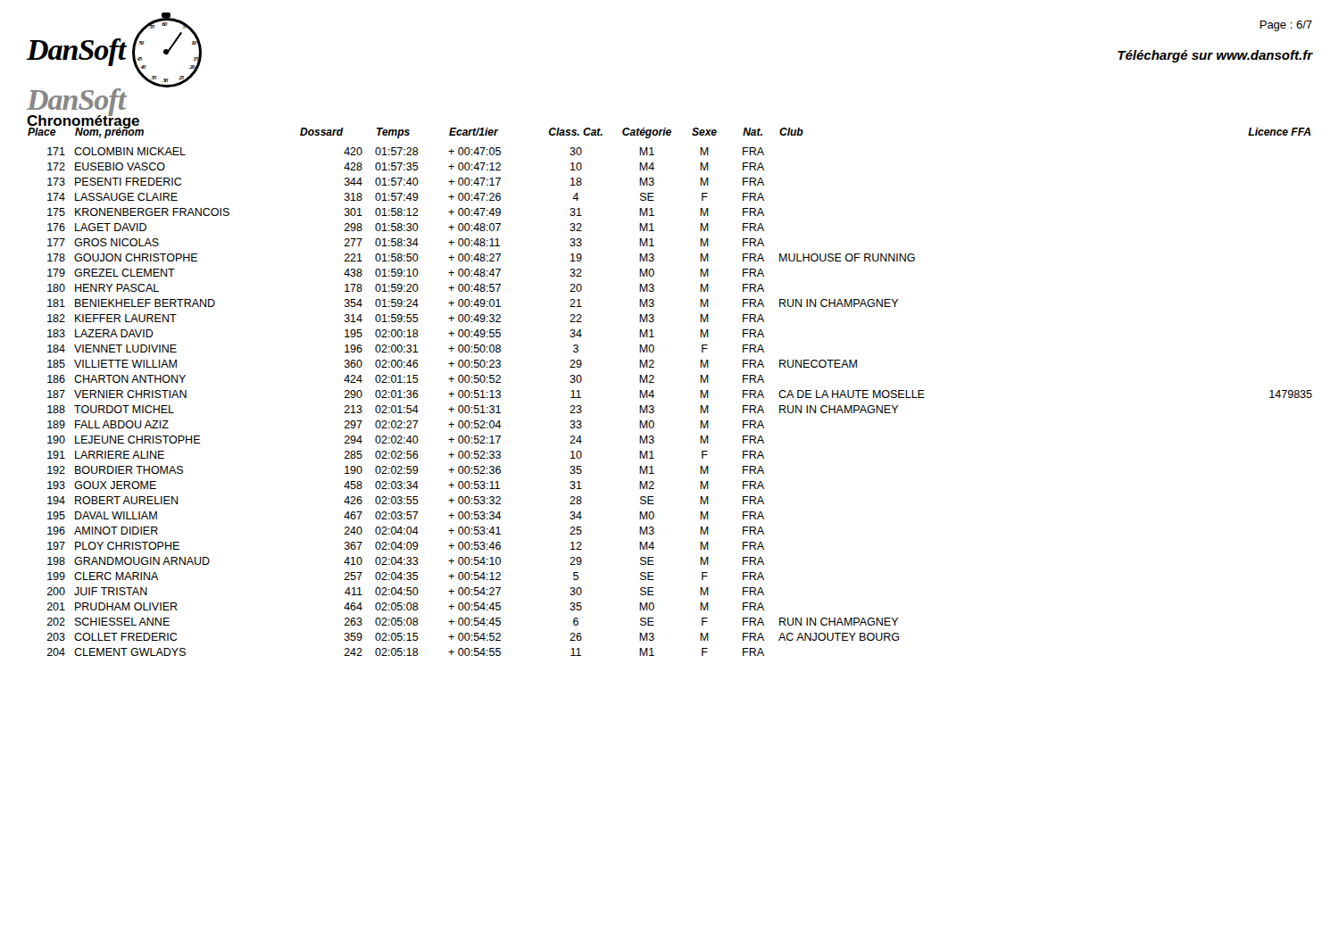DanSoft 55 60 5 50 10 45 15 40 20 35 30 25
DanSoft
Chronométrage
Page : 6/7
Téléchargé sur www.dansoft.fr
| Place | Nom, prénom | Dossard | Temps | Ecart/1ier | Class. Cat. | Catégorie | Sexe | Nat. | Club | Licence FFA |
| --- | --- | --- | --- | --- | --- | --- | --- | --- | --- | --- |
| 171 | COLOMBIN MICKAEL | 420 | 01:57:28 | + 00:47:05 | 30 | M1 | M | FRA | | |
| 172 | EUSEBIO VASCO | 428 | 01:57:35 | + 00:47:12 | 10 | M4 | M | FRA | | |
| 173 | PESENTI FREDERIC | 344 | 01:57:40 | + 00:47:17 | 18 | M3 | M | FRA | | |
| 174 | LASSAUGE CLAIRE | 318 | 01:57:49 | + 00:47:26 | 4 | SE | F | FRA | | |
| 175 | KRONENBERGER FRANCOIS | 301 | 01:58:12 | + 00:47:49 | 31 | M1 | M | FRA | | |
| 176 | LAGET DAVID | 298 | 01:58:30 | + 00:48:07 | 32 | M1 | M | FRA | | |
| 177 | GROS NICOLAS | 277 | 01:58:34 | + 00:48:11 | 33 | M1 | M | FRA | | |
| 178 | GOUJON CHRISTOPHE | 221 | 01:58:50 | + 00:48:27 | 19 | M3 | M | FRA | MULHOUSE OF RUNNING | |
| 179 | GREZEL CLEMENT | 438 | 01:59:10 | + 00:48:47 | 32 | M0 | M | FRA | | |
| 180 | HENRY PASCAL | 178 | 01:59:20 | + 00:48:57 | 20 | M3 | M | FRA | | |
| 181 | BENIEKHELEF BERTRAND | 354 | 01:59:24 | + 00:49:01 | 21 | M3 | M | FRA | RUN IN CHAMPAGNEY | |
| 182 | KIEFFER LAURENT | 314 | 01:59:55 | + 00:49:32 | 22 | M3 | M | FRA | | |
| 183 | LAZERA DAVID | 195 | 02:00:18 | + 00:49:55 | 34 | M1 | M | FRA | | |
| 184 | VIENNET LUDIVINE | 196 | 02:00:31 | + 00:50:08 | 3 | M0 | F | FRA | | |
| 185 | VILLIETTE WILLIAM | 360 | 02:00:46 | + 00:50:23 | 29 | M2 | M | FRA | RUNECOTEAM | |
| 186 | CHARTON ANTHONY | 424 | 02:01:15 | + 00:50:52 | 30 | M2 | M | FRA | | |
| 187 | VERNIER CHRISTIAN | 290 | 02:01:36 | + 00:51:13 | 11 | M4 | M | FRA | CA DE LA HAUTE MOSELLE | 1479835 |
| 188 | TOURDOT MICHEL | 213 | 02:01:54 | + 00:51:31 | 23 | M3 | M | FRA | RUN IN CHAMPAGNEY | |
| 189 | FALL ABDOU AZIZ | 297 | 02:02:27 | + 00:52:04 | 33 | M0 | M | FRA | | |
| 190 | LEJEUNE CHRISTOPHE | 294 | 02:02:40 | + 00:52:17 | 24 | M3 | M | FRA | | |
| 191 | LARRIERE ALINE | 285 | 02:02:56 | + 00:52:33 | 10 | M1 | F | FRA | | |
| 192 | BOURDIER THOMAS | 190 | 02:02:59 | + 00:52:36 | 35 | M1 | M | FRA | | |
| 193 | GOUX JEROME | 458 | 02:03:34 | + 00:53:11 | 31 | M2 | M | FRA | | |
| 194 | ROBERT AURELIEN | 426 | 02:03:55 | + 00:53:32 | 28 | SE | M | FRA | | |
| 195 | DAVAL WILLIAM | 467 | 02:03:57 | + 00:53:34 | 34 | M0 | M | FRA | | |
| 196 | AMINOT DIDIER | 240 | 02:04:04 | + 00:53:41 | 25 | M3 | M | FRA | | |
| 197 | PLOY CHRISTOPHE | 367 | 02:04:09 | + 00:53:46 | 12 | M4 | M | FRA | | |
| 198 | GRANDMOUGIN ARNAUD | 410 | 02:04:33 | + 00:54:10 | 29 | SE | M | FRA | | |
| 199 | CLERC MARINA | 257 | 02:04:35 | + 00:54:12 | 5 | SE | F | FRA | | |
| 200 | JUIF TRISTAN | 411 | 02:04:50 | + 00:54:27 | 30 | SE | M | FRA | | |
| 201 | PRUDHAM OLIVIER | 464 | 02:05:08 | + 00:54:45 | 35 | M0 | M | FRA | | |
| 202 | SCHIESSEL ANNE | 263 | 02:05:08 | + 00:54:45 | 6 | SE | F | FRA | RUN IN CHAMPAGNEY | |
| 203 | COLLET FREDERIC | 359 | 02:05:15 | + 00:54:52 | 26 | M3 | M | FRA | AC ANJOUTEY BOURG | |
| 204 | CLEMENT GWLADYS | 242 | 02:05:18 | + 00:54:55 | 11 | M1 | F | FRA | | |